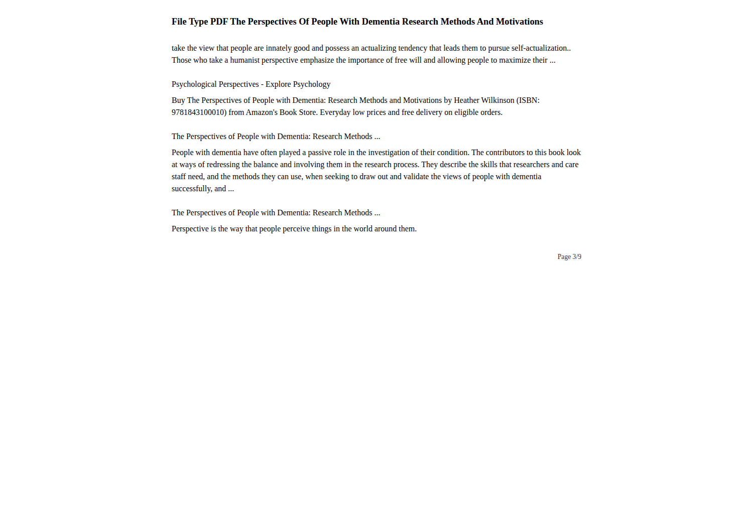File Type PDF The Perspectives Of People With Dementia Research Methods And Motivations
take the view that people are innately good and possess an actualizing tendency that leads them to pursue self-actualization.. Those who take a humanist perspective emphasize the importance of free will and allowing people to maximize their ...
Psychological Perspectives - Explore Psychology
Buy The Perspectives of People with Dementia: Research Methods and Motivations by Heather Wilkinson (ISBN: 9781843100010) from Amazon's Book Store. Everyday low prices and free delivery on eligible orders.
The Perspectives of People with Dementia: Research Methods ...
People with dementia have often played a passive role in the investigation of their condition. The contributors to this book look at ways of redressing the balance and involving them in the research process. They describe the skills that researchers and care staff need, and the methods they can use, when seeking to draw out and validate the views of people with dementia successfully, and ...
The Perspectives of People with Dementia: Research Methods ...
Perspective is the way that people perceive things in the world around them.
Page 3/9